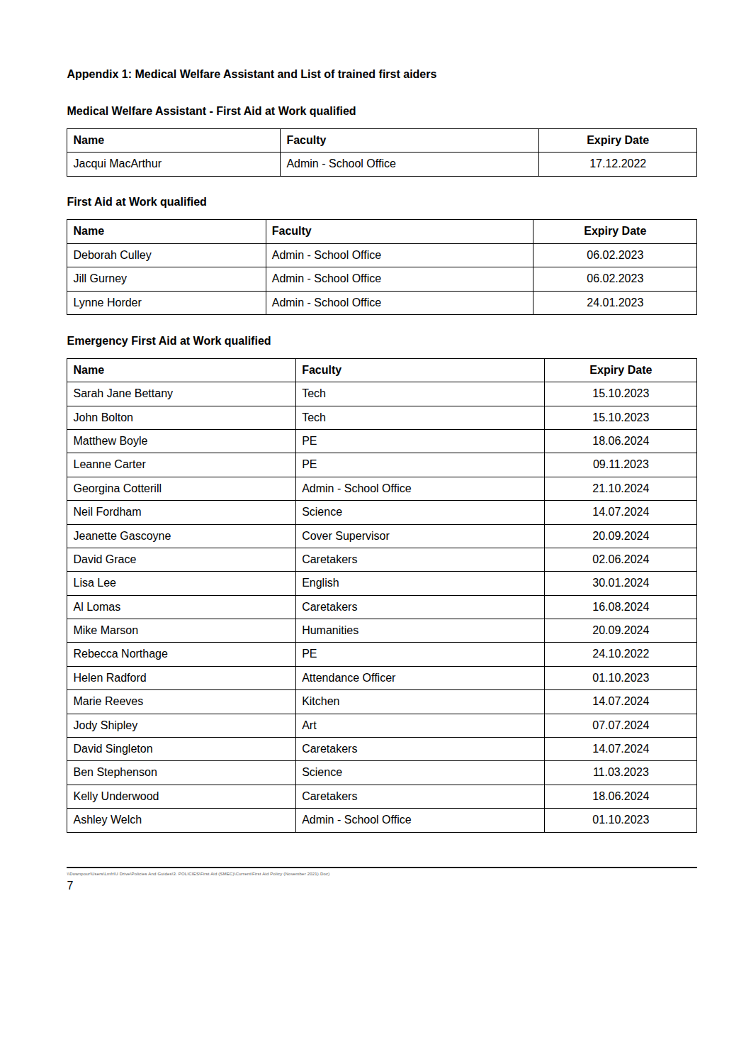Appendix 1: Medical Welfare Assistant and List of trained first aiders
Medical Welfare Assistant - First Aid at Work qualified
| Name | Faculty | Expiry Date |
| --- | --- | --- |
| Jacqui MacArthur | Admin - School Office | 17.12.2022 |
First Aid at Work qualified
| Name | Faculty | Expiry Date |
| --- | --- | --- |
| Deborah Culley | Admin - School Office | 06.02.2023 |
| Jill Gurney | Admin - School Office | 06.02.2023 |
| Lynne Horder | Admin - School Office | 24.01.2023 |
Emergency First Aid at Work qualified
| Name | Faculty | Expiry Date |
| --- | --- | --- |
| Sarah Jane Bettany | Tech | 15.10.2023 |
| John Bolton | Tech | 15.10.2023 |
| Matthew Boyle | PE | 18.06.2024 |
| Leanne Carter | PE | 09.11.2023 |
| Georgina Cotterill | Admin - School Office | 21.10.2024 |
| Neil Fordham | Science | 14.07.2024 |
| Jeanette Gascoyne | Cover Supervisor | 20.09.2024 |
| David Grace | Caretakers | 02.06.2024 |
| Lisa Lee | English | 30.01.2024 |
| Al Lomas | Caretakers | 16.08.2024 |
| Mike Marson | Humanities | 20.09.2024 |
| Rebecca Northage | PE | 24.10.2022 |
| Helen Radford | Attendance Officer | 01.10.2023 |
| Marie Reeves | Kitchen | 14.07.2024 |
| Jody Shipley | Art | 07.07.2024 |
| David Singleton | Caretakers | 14.07.2024 |
| Ben Stephenson | Science | 11.03.2023 |
| Kelly Underwood | Caretakers | 18.06.2024 |
| Ashley Welch | Admin - School Office | 01.10.2023 |
\\Downpour\Users\LmfrIU Drive\Policies And Guides\3. POLICIES\First Aid (SMEC)\Current\First Aid Policy (November 2021).Doc)
7